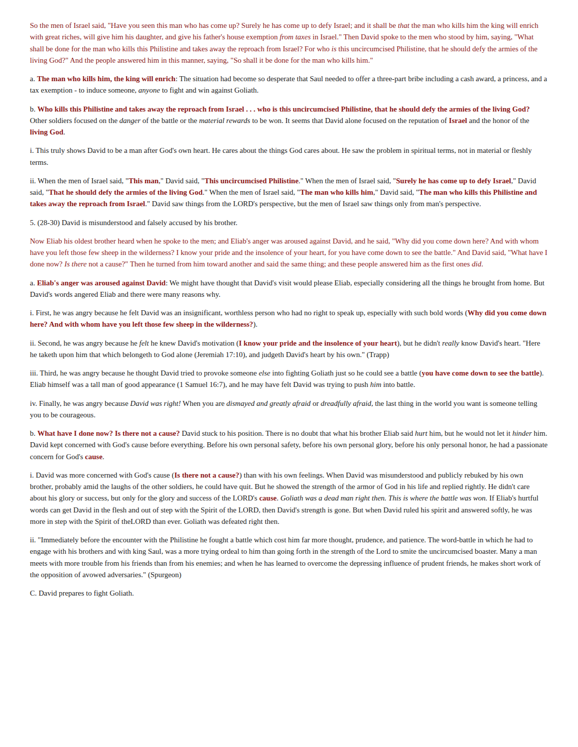So the men of Israel said, "Have you seen this man who has come up? Surely he has come up to defy Israel; and it shall be that the man who kills him the king will enrich with great riches, will give him his daughter, and give his father's house exemption from taxes in Israel." Then David spoke to the men who stood by him, saying, "What shall be done for the man who kills this Philistine and takes away the reproach from Israel? For who is this uncircumcised Philistine, that he should defy the armies of the living God?" And the people answered him in this manner, saying, "So shall it be done for the man who kills him."
a. The man who kills him, the king will enrich: The situation had become so desperate that Saul needed to offer a three-part bribe including a cash award, a princess, and a tax exemption - to induce someone, anyone to fight and win against Goliath.
b. Who kills this Philistine and takes away the reproach from Israel . . . who is this uncircumcised Philistine, that he should defy the armies of the living God? Other soldiers focused on the danger of the battle or the material rewards to be won. It seems that David alone focused on the reputation of Israel and the honor of the living God.
i. This truly shows David to be a man after God's own heart. He cares about the things God cares about. He saw the problem in spiritual terms, not in material or fleshly terms.
ii. When the men of Israel said, "This man," David said, "This uncircumcised Philistine." When the men of Israel said, "Surely he has come up to defy Israel," David said, "That he should defy the armies of the living God." When the men of Israel said, "The man who kills him," David said, "The man who kills this Philistine and takes away the reproach from Israel." David saw things from the LORD's perspective, but the men of Israel saw things only from man's perspective.
5. (28-30) David is misunderstood and falsely accused by his brother.
Now Eliab his oldest brother heard when he spoke to the men; and Eliab's anger was aroused against David, and he said, "Why did you come down here? And with whom have you left those few sheep in the wilderness? I know your pride and the insolence of your heart, for you have come down to see the battle." And David said, "What have I done now? Is there not a cause?" Then he turned from him toward another and said the same thing; and these people answered him as the first ones did.
a. Eliab's anger was aroused against David: We might have thought that David's visit would please Eliab, especially considering all the things he brought from home. But David's words angered Eliab and there were many reasons why.
i. First, he was angry because he felt David was an insignificant, worthless person who had no right to speak up, especially with such bold words (Why did you come down here? And with whom have you left those few sheep in the wilderness?).
ii. Second, he was angry because he felt he knew David's motivation (I know your pride and the insolence of your heart), but he didn't really know David's heart. "Here he taketh upon him that which belongeth to God alone (Jeremiah 17:10), and judgeth David's heart by his own." (Trapp)
iii. Third, he was angry because he thought David tried to provoke someone else into fighting Goliath just so he could see a battle (you have come down to see the battle). Eliab himself was a tall man of good appearance (1 Samuel 16:7), and he may have felt David was trying to push him into battle.
iv. Finally, he was angry because David was right! When you are dismayed and greatly afraid or dreadfully afraid, the last thing in the world you want is someone telling you to be courageous.
b. What have I done now? Is there not a cause? David stuck to his position. There is no doubt that what his brother Eliab said hurt him, but he would not let it hinder him. David kept concerned with God's cause before everything. Before his own personal safety, before his own personal glory, before his only personal honor, he had a passionate concern for God's cause.
i. David was more concerned with God's cause (Is there not a cause?) than with his own feelings. When David was misunderstood and publicly rebuked by his own brother, probably amid the laughs of the other soldiers, he could have quit. But he showed the strength of the armor of God in his life and replied rightly. He didn't care about his glory or success, but only for the glory and success of the LORD's cause. Goliath was a dead man right then. This is where the battle was won. If Eliab's hurtful words can get David in the flesh and out of step with the Spirit of the LORD, then David's strength is gone. But when David ruled his spirit and answered softly, he was more in step with the Spirit of theLORD than ever. Goliath was defeated right then.
ii. "Immediately before the encounter with the Philistine he fought a battle which cost him far more thought, prudence, and patience. The word-battle in which he had to engage with his brothers and with king Saul, was a more trying ordeal to him than going forth in the strength of the Lord to smite the uncircumcised boaster. Many a man meets with more trouble from his friends than from his enemies; and when he has learned to overcome the depressing influence of prudent friends, he makes short work of the opposition of avowed adversaries." (Spurgeon)
C. David prepares to fight Goliath.